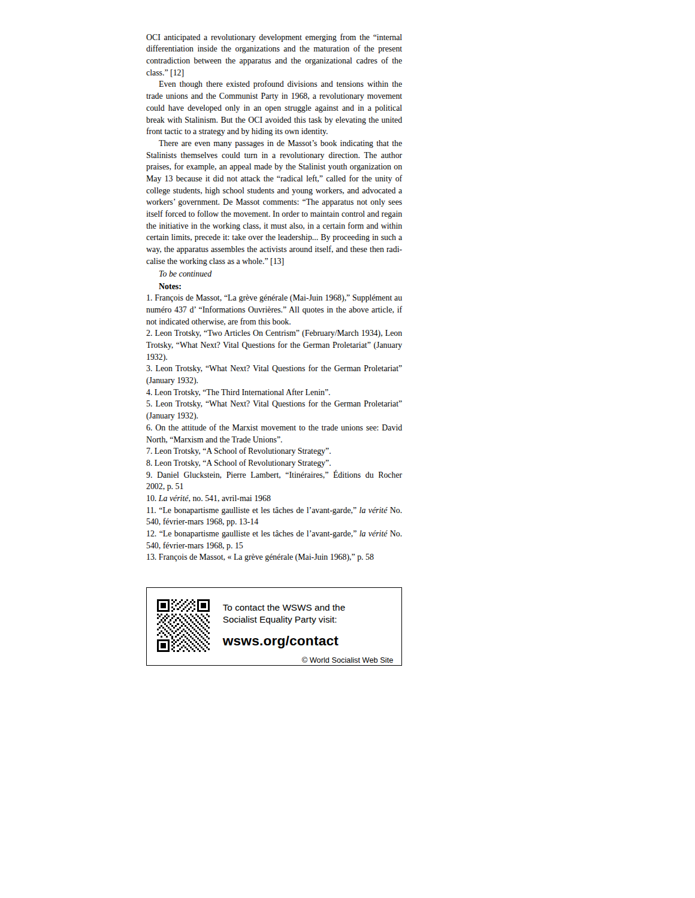OCI anticipated a revolutionary development emerging from the “internal differentiation inside the organizations and the maturation of the present contradiction between the apparatus and the organizational cadres of the class.” [12]
Even though there existed profound divisions and tensions within the trade unions and the Communist Party in 1968, a revolutionary movement could have developed only in an open struggle against and in a political break with Stalinism. But the OCI avoided this task by elevating the united front tactic to a strategy and by hiding its own identity.
There are even many passages in de Massot’s book indicating that the Stalinists themselves could turn in a revolutionary direction. The author praises, for example, an appeal made by the Stalinist youth organization on May 13 because it did not attack the “radical left,” called for the unity of college students, high school students and young workers, and advocated a workers’ government. De Massot comments: “The apparatus not only sees itself forced to follow the movement. In order to maintain control and regain the initiative in the working class, it must also, in a certain form and within certain limits, precede it: take over the leadership... By proceeding in such a way, the apparatus assembles the activists around itself, and these then radicalise the working class as a whole.” [13]
To be continued
Notes:
1. François de Massot, “La grève générale (Mai-Juin 1968),” Supplément au numéro 437 d’ “Informations Ouvrières.” All quotes in the above article, if not indicated otherwise, are from this book.
2. Leon Trotsky, “Two Articles On Centrism” (February/March 1934), Leon Trotsky, “What Next? Vital Questions for the German Proletariat” (January 1932).
3. Leon Trotsky, “What Next? Vital Questions for the German Proletariat” (January 1932).
4. Leon Trotsky, “The Third International After Lenin”.
5. Leon Trotsky, “What Next? Vital Questions for the German Proletariat” (January 1932).
6. On the attitude of the Marxist movement to the trade unions see: David North, “Marxism and the Trade Unions”.
7. Leon Trotsky, “A School of Revolutionary Strategy”.
8. Leon Trotsky, “A School of Revolutionary Strategy”.
9. Daniel Gluckstein, Pierre Lambert, “Itinéraires,” Éditions du Rocher 2002, p. 51
10. La vérité, no. 541, avril-mai 1968
11. “Le bonapartisme gaulliste et les tâches de l’avant-garde,” la vérité No. 540, février-mars 1968, pp. 13-14
12. “Le bonapartisme gaulliste et les tâches de l’avant-garde,” la vérité No. 540, février-mars 1968, p. 15
13. François de Massot, « La grève générale (Mai-Juin 1968),” p. 58
To contact the WSWS and the
Socialist Equality Party visit: wsws.org/contact
© World Socialist Web Site